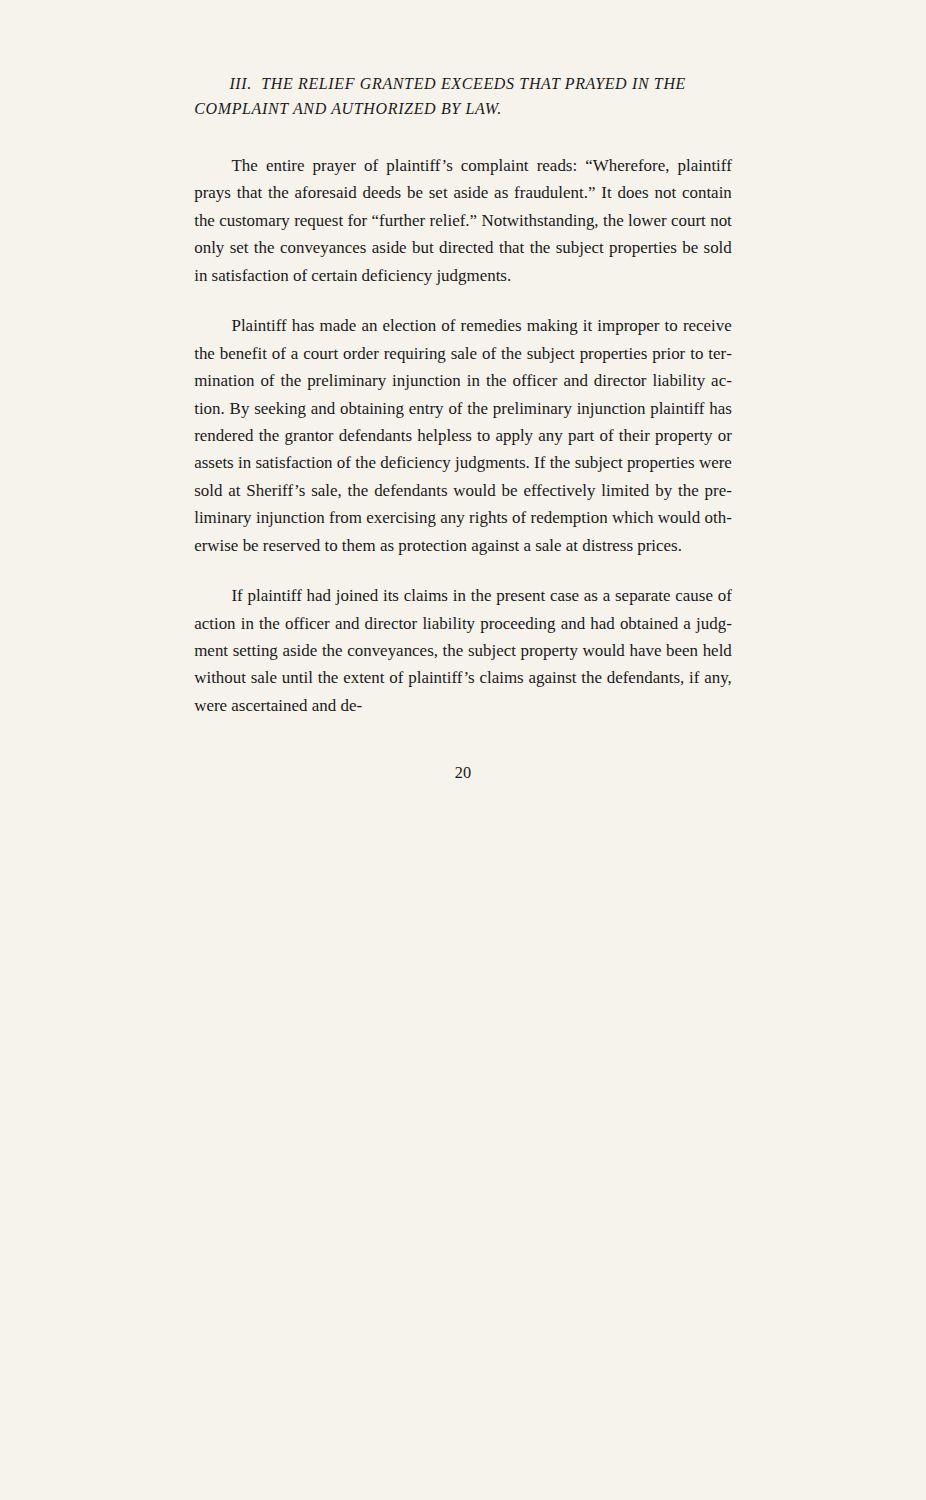III. THE RELIEF GRANTED EXCEEDS THAT PRAYED IN THE COMPLAINT AND AUTHORIZED BY LAW.
The entire prayer of plaintiff’s complaint reads: “Wherefore, plaintiff prays that the aforesaid deeds be set aside as fraudulent.” It does not contain the customary request for “further relief.” Notwithstanding, the lower court not only set the conveyances aside but directed that the subject properties be sold in satisfaction of certain deficiency judgments.
Plaintiff has made an election of remedies making it improper to receive the benefit of a court order requiring sale of the subject properties prior to termination of the preliminary injunction in the officer and director liability action. By seeking and obtaining entry of the preliminary injunction plaintiff has rendered the grantor defendants helpless to apply any part of their property or assets in satisfaction of the deficiency judgments. If the subject properties were sold at Sheriff’s sale, the defendants would be effectively limited by the preliminary injunction from exercising any rights of redemption which would otherwise be reserved to them as protection against a sale at distress prices.
If plaintiff had joined its claims in the present case as a separate cause of action in the officer and director liability proceeding and had obtained a judgment setting aside the conveyances, the subject property would have been held without sale until the extent of plaintiff’s claims against the defendants, if any, were ascertained and de-
20